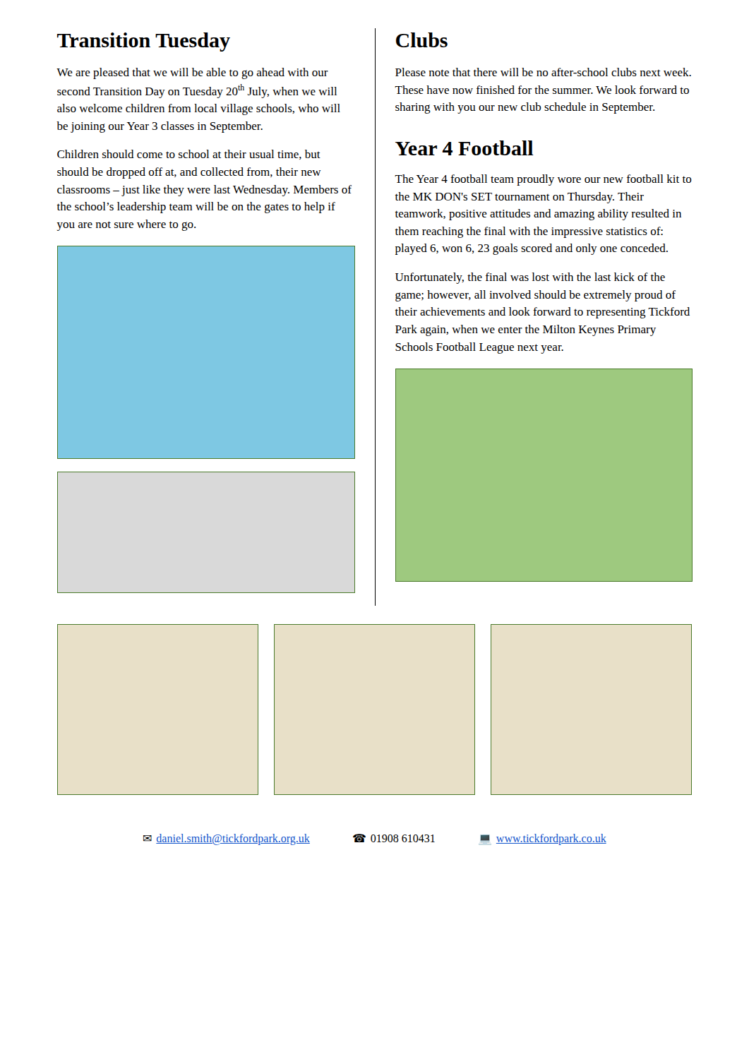Transition Tuesday
We are pleased that we will be able to go ahead with our second Transition Day on Tuesday 20th July, when we will also welcome children from local village schools, who will be joining our Year 3 classes in September.
Children should come to school at their usual time, but should be dropped off at, and collected from, their new classrooms – just like they were last Wednesday. Members of the school’s leadership team will be on the gates to help if you are not sure where to go.
Clubs
Please note that there will be no after-school clubs next week. These have now finished for the summer. We look forward to sharing with you our new club schedule in September.
Year 4 Football
The Year 4 football team proudly wore our new football kit to the MK DON's SET tournament on Thursday. Their teamwork, positive attitudes and amazing ability resulted in them reaching the final with the impressive statistics of: played 6, won 6, 23 goals scored and only one conceded.
Unfortunately, the final was lost with the last kick of the game; however, all involved should be extremely proud of their achievements and look forward to representing Tickford Park again, when we enter the Milton Keynes Primary Schools Football League next year.
✉daniel.smith@tickfordpark.org.uk
☎01908 610431
💻www.tickfordpark.co.uk